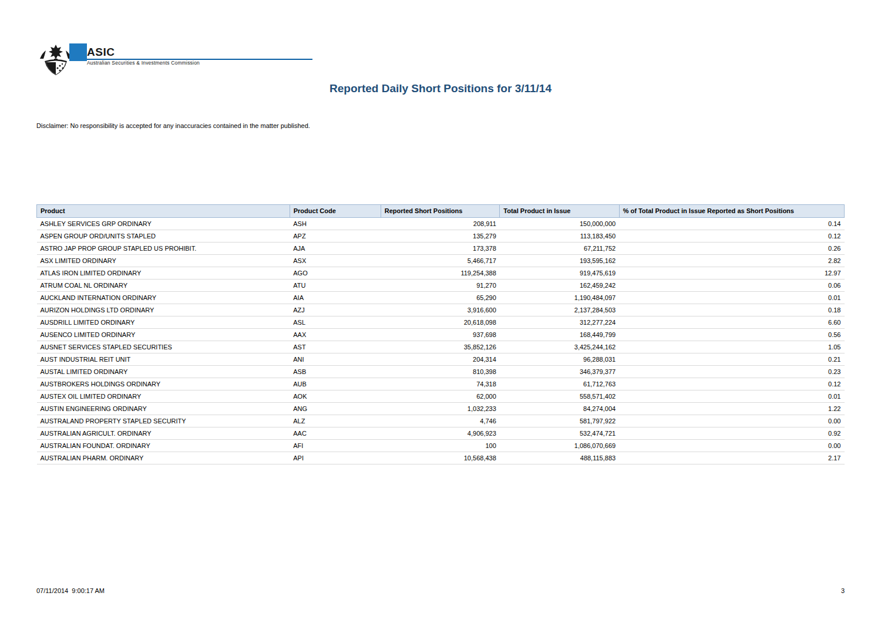ASIC
Australian Securities & Investments Commission
Reported Daily Short Positions for 3/11/14
Disclaimer: No responsibility is accepted for any inaccuracies contained in the matter published.
| Product | Product Code | Reported Short Positions | Total Product in Issue | % of Total Product in Issue Reported as Short Positions |
| --- | --- | --- | --- | --- |
| ASHLEY SERVICES GRP ORDINARY | ASH | 208,911 | 150,000,000 | 0.14 |
| ASPEN GROUP ORD/UNITS STAPLED | APZ | 135,279 | 113,183,450 | 0.12 |
| ASTRO JAP PROP GROUP STAPLED US PROHIBIT. | AJA | 173,378 | 67,211,752 | 0.26 |
| ASX LIMITED ORDINARY | ASX | 5,466,717 | 193,595,162 | 2.82 |
| ATLAS IRON LIMITED ORDINARY | AGO | 119,254,388 | 919,475,619 | 12.97 |
| ATRUM COAL NL ORDINARY | ATU | 91,270 | 162,459,242 | 0.06 |
| AUCKLAND INTERNATION ORDINARY | AIA | 65,290 | 1,190,484,097 | 0.01 |
| AURIZON HOLDINGS LTD ORDINARY | AZJ | 3,916,600 | 2,137,284,503 | 0.18 |
| AUSDRILL LIMITED ORDINARY | ASL | 20,618,098 | 312,277,224 | 6.60 |
| AUSENCO LIMITED ORDINARY | AAX | 937,698 | 168,449,799 | 0.56 |
| AUSNET SERVICES STAPLED SECURITIES | AST | 35,852,126 | 3,425,244,162 | 1.05 |
| AUST INDUSTRIAL REIT UNIT | ANI | 204,314 | 96,288,031 | 0.21 |
| AUSTAL LIMITED ORDINARY | ASB | 810,398 | 346,379,377 | 0.23 |
| AUSTBROKERS HOLDINGS ORDINARY | AUB | 74,318 | 61,712,763 | 0.12 |
| AUSTEX OIL LIMITED ORDINARY | AOK | 62,000 | 558,571,402 | 0.01 |
| AUSTIN ENGINEERING ORDINARY | ANG | 1,032,233 | 84,274,004 | 1.22 |
| AUSTRALAND PROPERTY STAPLED SECURITY | ALZ | 4,746 | 581,797,922 | 0.00 |
| AUSTRALIAN AGRICULT. ORDINARY | AAC | 4,906,923 | 532,474,721 | 0.92 |
| AUSTRALIAN FOUNDAT. ORDINARY | AFI | 100 | 1,086,070,669 | 0.00 |
| AUSTRALIAN PHARM. ORDINARY | API | 10,568,438 | 488,115,883 | 2.17 |
07/11/2014 9:00:17 AM
3